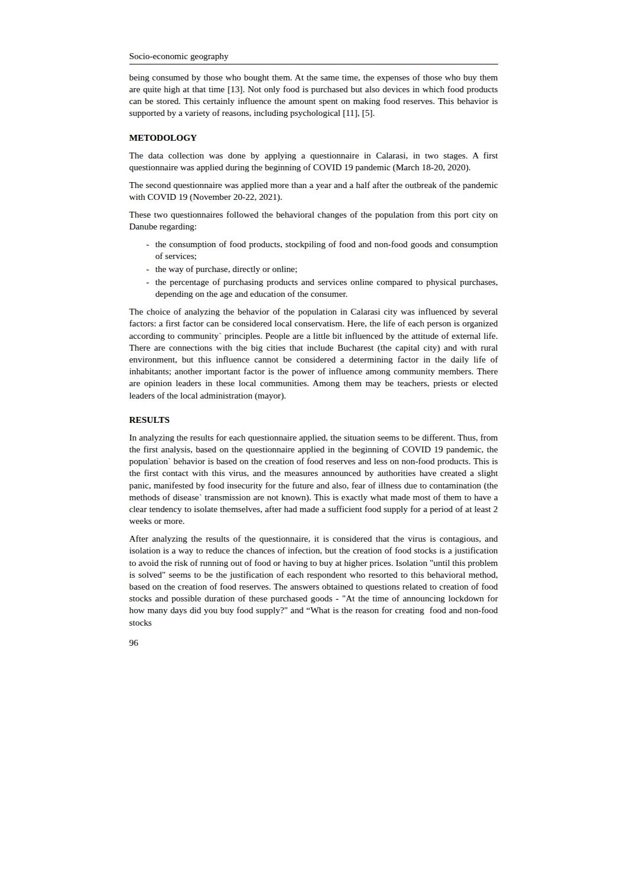Socio-economic geography
being consumed by those who bought them. At the same time, the expenses of those who buy them are quite high at that time [13]. Not only food is purchased but also devices in which food products can be stored. This certainly influence the amount spent on making food reserves. This behavior is supported by a variety of reasons, including psychological [11], [5].
Metodology
The data collection was done by applying a questionnaire in Calarasi, in two stages. A first questionnaire was applied during the beginning of COVID 19 pandemic (March 18-20, 2020).
The second questionnaire was applied more than a year and a half after the outbreak of the pandemic with COVID 19 (November 20-22, 2021).
These two questionnaires followed the behavioral changes of the population from this port city on Danube regarding:
the consumption of food products, stockpiling of food and non-food goods and consumption of services;
the way of purchase, directly or online;
the percentage of purchasing products and services online compared to physical purchases, depending on the age and education of the consumer.
The choice of analyzing the behavior of the population in Calarasi city was influenced by several factors: a first factor can be considered local conservatism. Here, the life of each person is organized according to community` principles. People are a little bit influenced by the attitude of external life. There are connections with the big cities that include Bucharest (the capital city) and with rural environment, but this influence cannot be considered a determining factor in the daily life of inhabitants; another important factor is the power of influence among community members. There are opinion leaders in these local communities. Among them may be teachers, priests or elected leaders of the local administration (mayor).
Results
In analyzing the results for each questionnaire applied, the situation seems to be different. Thus, from the first analysis, based on the questionnaire applied in the beginning of COVID 19 pandemic, the population` behavior is based on the creation of food reserves and less on non-food products. This is the first contact with this virus, and the measures announced by authorities have created a slight panic, manifested by food insecurity for the future and also, fear of illness due to contamination (the methods of disease` transmission are not known). This is exactly what made most of them to have a clear tendency to isolate themselves, after had made a sufficient food supply for a period of at least 2 weeks or more.
After analyzing the results of the questionnaire, it is considered that the virus is contagious, and isolation is a way to reduce the chances of infection, but the creation of food stocks is a justification to avoid the risk of running out of food or having to buy at higher prices. Isolation "until this problem is solved" seems to be the justification of each respondent who resorted to this behavioral method, based on the creation of food reserves. The answers obtained to questions related to creation of food stocks and possible duration of these purchased goods - "At the time of announcing lockdown for how many days did you buy food supply?" and “What is the reason for creating food and non-food stocks
96